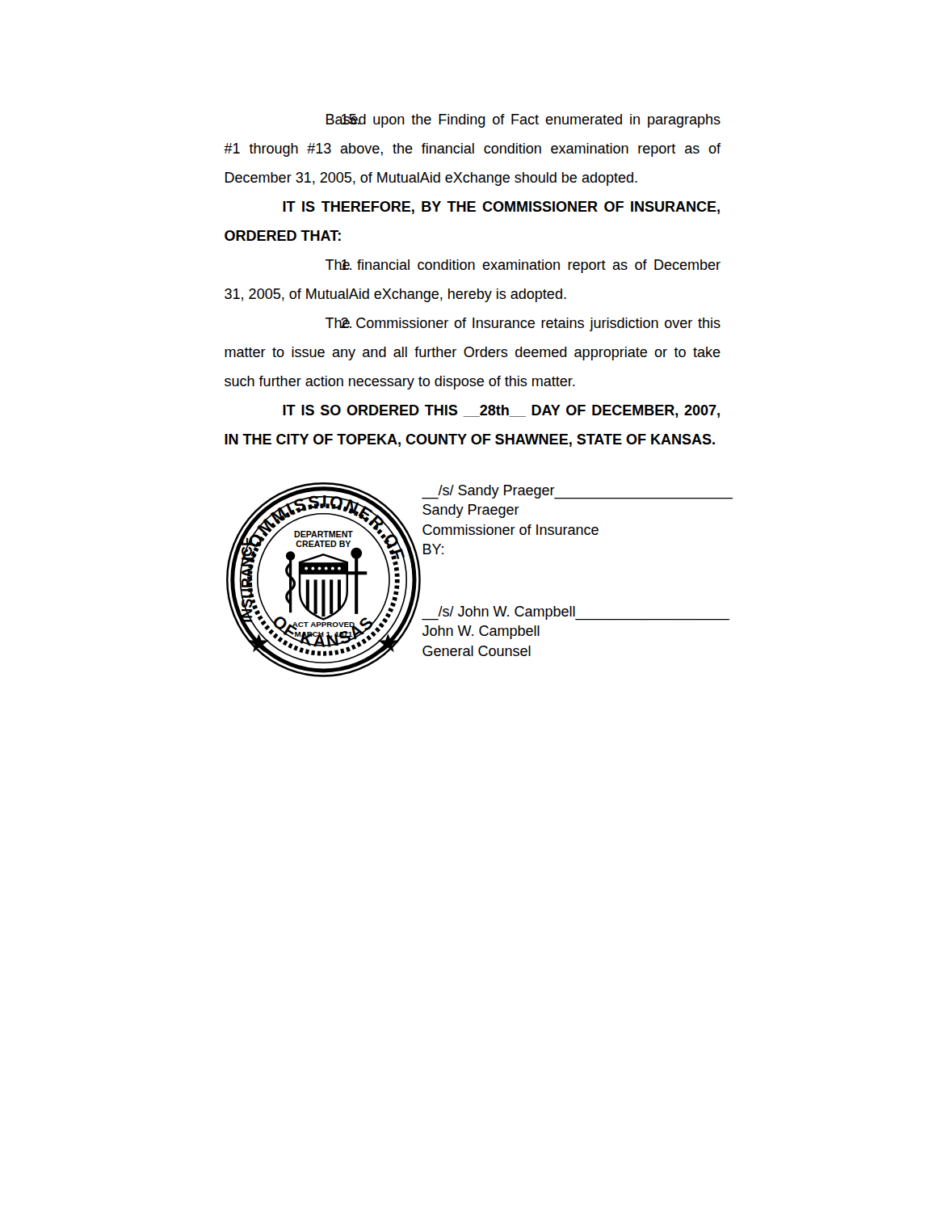15. Based upon the Finding of Fact enumerated in paragraphs #1 through #13 above, the financial condition examination report as of December 31, 2005, of MutualAid eXchange should be adopted.
IT IS THEREFORE, BY THE COMMISSIONER OF INSURANCE, ORDERED THAT:
1. The financial condition examination report as of December 31, 2005, of MutualAid eXchange, hereby is adopted.
2. The Commissioner of Insurance retains jurisdiction over this matter to issue any and all further Orders deemed appropriate or to take such further action necessary to dispose of this matter.
IT IS SO ORDERED THIS __28th__ DAY OF DECEMBER, 2007, IN THE CITY OF TOPEKA, COUNTY OF SHAWNEE, STATE OF KANSAS.
| COMMISSIONER OF OF KANSAS INSURANCE DEPARTMENT CREATED BY ACT APPROVED MARCH 1, 1871 | __/s/ Sandy Praeger______________________ Sandy Praeger Commissioner of Insurance BY: __/s/ John W. Campbell___________________ John W. Campbell General Counsel |